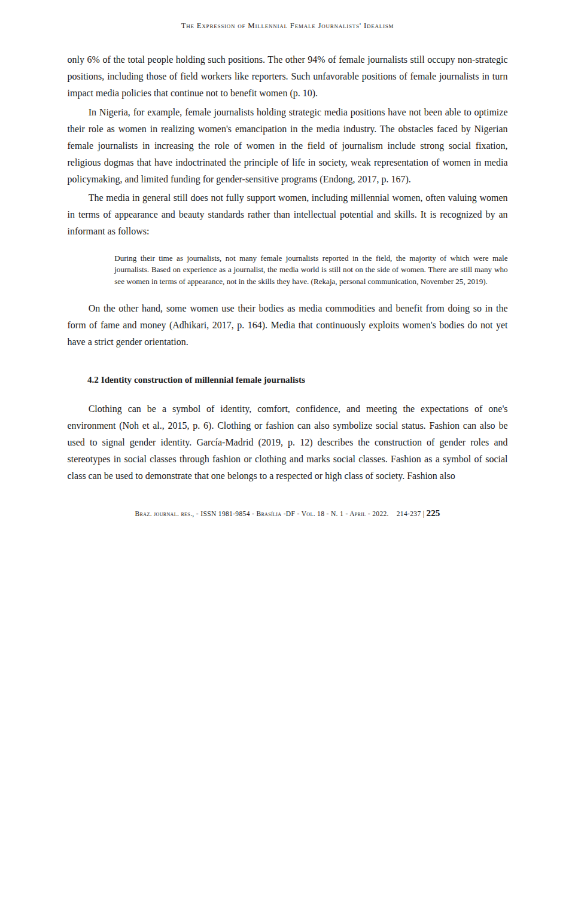The Expression of Millennial Female Journalists' Idealism
only 6% of the total people holding such positions. The other 94% of female journalists still occupy non-strategic positions, including those of field workers like reporters. Such unfavorable positions of female journalists in turn impact media policies that continue not to benefit women (p. 10).
In Nigeria, for example, female journalists holding strategic media positions have not been able to optimize their role as women in realizing women's emancipation in the media industry. The obstacles faced by Nigerian female journalists in increasing the role of women in the field of journalism include strong social fixation, religious dogmas that have indoctrinated the principle of life in society, weak representation of women in media policymaking, and limited funding for gender-sensitive programs (Endong, 2017, p. 167).
The media in general still does not fully support women, including millennial women, often valuing women in terms of appearance and beauty standards rather than intellectual potential and skills. It is recognized by an informant as follows:
During their time as journalists, not many female journalists reported in the field, the majority of which were male journalists. Based on experience as a journalist, the media world is still not on the side of women. There are still many who see women in terms of appearance, not in the skills they have. (Rekaja, personal communication, November 25, 2019).
On the other hand, some women use their bodies as media commodities and benefit from doing so in the form of fame and money (Adhikari, 2017, p. 164). Media that continuously exploits women's bodies do not yet have a strict gender orientation.
4.2 Identity construction of millennial female journalists
Clothing can be a symbol of identity, comfort, confidence, and meeting the expectations of one's environment (Noh et al., 2015, p. 6). Clothing or fashion can also symbolize social status. Fashion can also be used to signal gender identity. García-Madrid (2019, p. 12) describes the construction of gender roles and stereotypes in social classes through fashion or clothing and marks social classes. Fashion as a symbol of social class can be used to demonstrate that one belongs to a respected or high class of society. Fashion also
Braz. journal. res., - ISSN 1981-9854 - Brasília -DF - Vol. 18 - N. 1 - April - 2022. 214-237 | 225